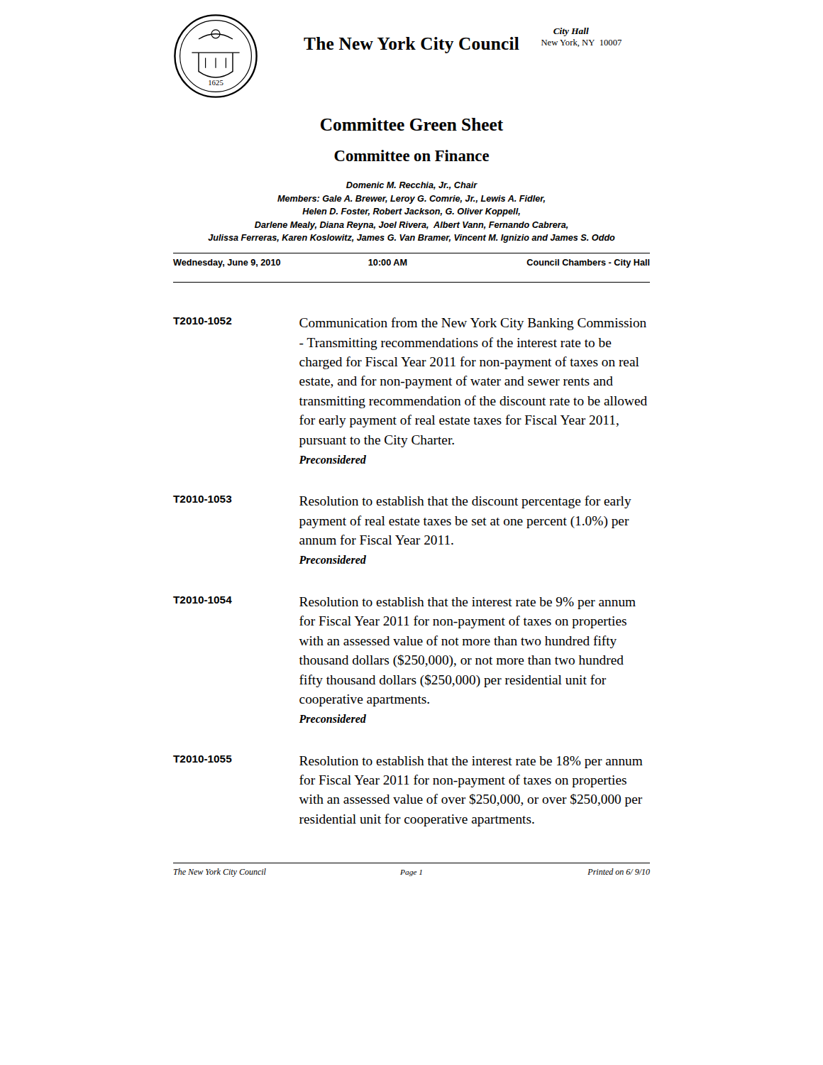The New York City Council
City Hall
New York, NY 10007
Committee Green Sheet
Committee on Finance
Domenic M. Recchia, Jr., Chair
Members: Gale A. Brewer, Leroy G. Comrie, Jr., Lewis A. Fidler,
Helen D. Foster, Robert Jackson, G. Oliver Koppell,
Darlene Mealy, Diana Reyna, Joel Rivera, Albert Vann, Fernando Cabrera,
Julissa Ferreras, Karen Koslowitz, James G. Van Bramer, Vincent M. Ignizio and James S. Oddo
Wednesday, June 9, 2010
10:00 AM
Council Chambers - City Hall
T2010-1052
Communication from the New York City Banking Commission - Transmitting recommendations of the interest rate to be charged for Fiscal Year 2011 for non-payment of taxes on real estate, and for non-payment of water and sewer rents and transmitting recommendation of the discount rate to be allowed for early payment of real estate taxes for Fiscal Year 2011, pursuant to the City Charter.
Preconsidered
T2010-1053
Resolution to establish that the discount percentage for early payment of real estate taxes be set at one percent (1.0%) per annum for Fiscal Year 2011.
Preconsidered
T2010-1054
Resolution to establish that the interest rate be 9% per annum for Fiscal Year 2011 for non-payment of taxes on properties with an assessed value of not more than two hundred fifty thousand dollars ($250,000), or not more than two hundred fifty thousand dollars ($250,000) per residential unit for cooperative apartments.
Preconsidered
T2010-1055
Resolution to establish that the interest rate be 18% per annum for Fiscal Year 2011 for non-payment of taxes on properties with an assessed value of over $250,000, or over $250,000 per residential unit for cooperative apartments.
The New York City Council
Page 1
Printed on 6/ 9/10